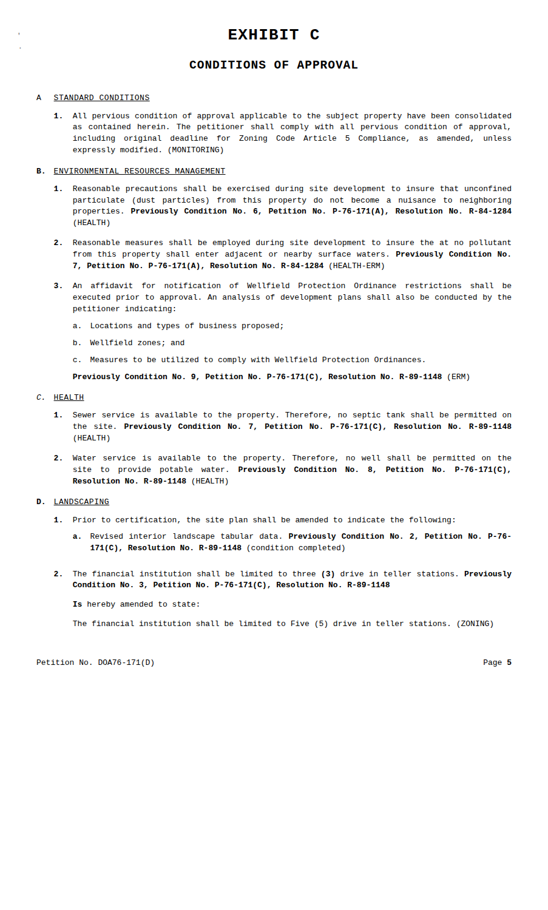'
.
EXHIBIT C
CONDITIONS OF APPROVAL
A STANDARD CONDITIONS
1. All pervious condition of approval applicable to the subject property have been consolidated as contained herein. The petitioner shall comply with all pervious condition of approval, including original deadline for Zoning Code Article 5 Compliance, as amended, unless expressly modified. (MONITORING)
B. ENVIRONMENTAL RESOURCES MANAGEMENT
1. Reasonable precautions shall be exercised during site development to insure that unconfined particulate (dust particles) from this property do not become a nuisance to neighboring properties. Previously Condition No. 6, Petition No. P-76-171(A), Resolution No. R-84-1284 (HEALTH)
2. Reasonable measures shall be employed during site development to insure the at no pollutant from this property shall enter adjacent or nearby surface waters. Previously Condition No. 7, Petition No. P-76-171(A), Resolution No. R-84-1284 (HEALTH-ERM)
3. An affidavit for notification of Wellfield Protection Ordinance restrictions shall be executed prior to approval. An analysis of development plans shall also be conducted by the petitioner indicating:
a. Locations and types of business proposed;
b. Wellfield zones; and
c. Measures to be utilized to comply with Wellfield Protection Ordinances.
Previously Condition No. 9, Petition No. P-76-171(C), Resolution No. R-89-1148 (ERM)
C. HEALTH
1. Sewer service is available to the property. Therefore, no septic tank shall be permitted on the site. Previously Condition No. 7, Petition No. P-76-171(C), Resolution No. R-89-1148 (HEALTH)
2. Water service is available to the property. Therefore, no well shall be permitted on the site to provide potable water. Previously Condition No. 8, Petition No. P-76-171(C), Resolution No. R-89-1148 (HEALTH)
D. LANDSCAPING
1. Prior to certification, the site plan shall be amended to indicate the following:
a. Revised interior landscape tabular data. Previously Condition No. 2, Petition No. P-76-171(C), Resolution No. R-89-1148 (condition completed)
2. The financial institution shall be limited to three (3) drive in teller stations. Previously Condition No. 3, Petition No. P-76-171(C), Resolution No. R-89-1148
Is hereby amended to state:
The financial institution shall be limited to Five (5) drive in teller stations. (ZONING)
Petition No. DOA76-171(D) Page 5